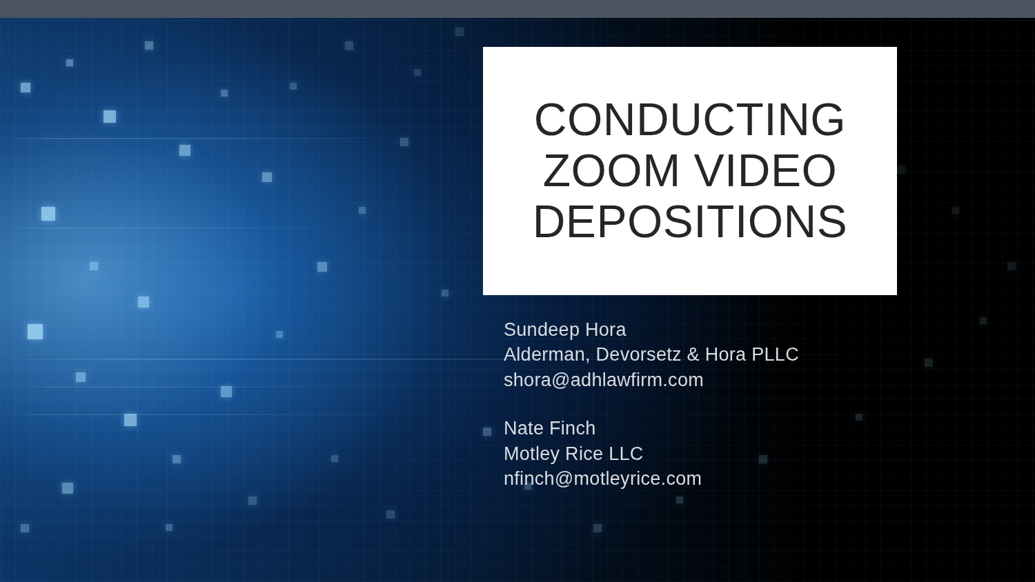Conducting Zoom Video Depositions
Sundeep Hora
Alderman, Devorsetz & Hora PLLC
shora@adhlawfirm.com
Nate Finch
Motley Rice LLC
nfinch@motleyrice.com